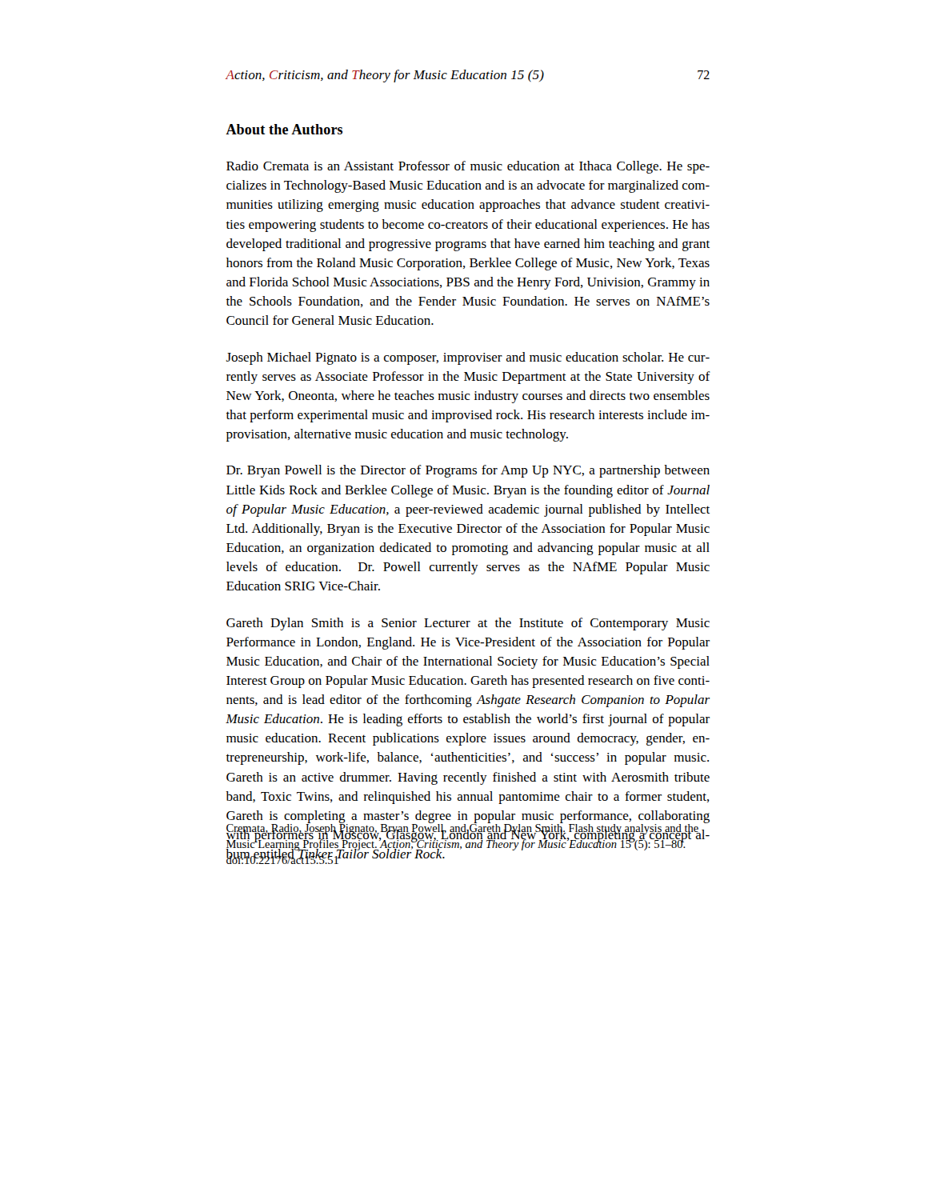Action, Criticism, and Theory for Music Education 15 (5) 72
About the Authors
Radio Cremata is an Assistant Professor of music education at Ithaca College. He specializes in Technology-Based Music Education and is an advocate for marginalized communities utilizing emerging music education approaches that advance student creativities empowering students to become co-creators of their educational experiences. He has developed traditional and progressive programs that have earned him teaching and grant honors from the Roland Music Corporation, Berklee College of Music, New York, Texas and Florida School Music Associations, PBS and the Henry Ford, Univision, Grammy in the Schools Foundation, and the Fender Music Foundation. He serves on NAfME’s Council for General Music Education.
Joseph Michael Pignato is a composer, improviser and music education scholar. He currently serves as Associate Professor in the Music Department at the State University of New York, Oneonta, where he teaches music industry courses and directs two ensembles that perform experimental music and improvised rock. His research interests include improvisation, alternative music education and music technology.
Dr. Bryan Powell is the Director of Programs for Amp Up NYC, a partnership between Little Kids Rock and Berklee College of Music. Bryan is the founding editor of Journal of Popular Music Education, a peer-reviewed academic journal published by Intellect Ltd. Additionally, Bryan is the Executive Director of the Association for Popular Music Education, an organization dedicated to promoting and advancing popular music at all levels of education. Dr. Powell currently serves as the NAfME Popular Music Education SRIG Vice-Chair.
Gareth Dylan Smith is a Senior Lecturer at the Institute of Contemporary Music Performance in London, England. He is Vice-President of the Association for Popular Music Education, and Chair of the International Society for Music Education’s Special Interest Group on Popular Music Education. Gareth has presented research on five continents, and is lead editor of the forthcoming Ashgate Research Companion to Popular Music Education. He is leading efforts to establish the world’s first journal of popular music education. Recent publications explore issues around democracy, gender, entrepreneurship, work-life, balance, ‘authenticities’, and ‘success’ in popular music. Gareth is an active drummer. Having recently finished a stint with Aerosmith tribute band, Toxic Twins, and relinquished his annual pantomime chair to a former student, Gareth is completing a master’s degree in popular music performance, collaborating with performers in Moscow, Glasgow, London and New York, completing a concept album entitled Tinker Tailor Soldier Rock.
Cremata, Radio, Joseph Pignato, Bryan Powell, and Gareth Dylan Smith. Flash study analysis and the Music Learning Profiles Project. Action, Criticism, and Theory for Music Education 15 (5): 51–80. doi:10.22176/act15.5.51